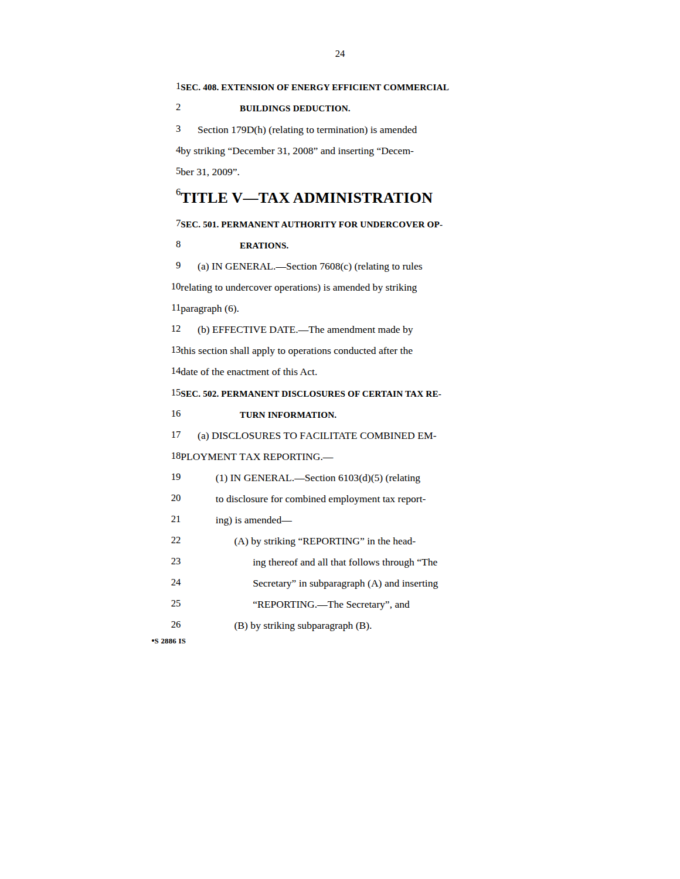24
| 1 | SEC. 408. EXTENSION OF ENERGY EFFICIENT COMMERCIAL |
| 2 | BUILDINGS DEDUCTION. |
| 3 | Section 179D(h) (relating to termination) is amended |
| 4 | by striking “December 31, 2008” and inserting “Decem- |
| 5 | ber 31, 2009”. |
| 6 | TITLE V—TAX ADMINISTRATION |
| 7 | SEC. 501. PERMANENT AUTHORITY FOR UNDERCOVER OP- |
| 8 | ERATIONS. |
| 9 | (a) I N G ENERAL .—Section 7608(c) (relating to rules |
| 10 | relating to undercover operations) is amended by striking |
| 11 | paragraph (6). |
| 12 | (b) E FFECTIVE D ATE .—The amendment made by |
| 13 | this section shall apply to operations conducted after the |
| 14 | date of the enactment of this Act. |
| 15 | SEC. 502. PERMANENT DISCLOSURES OF CERTAIN TAX RE- |
| 16 | TURN INFORMATION. |
| 17 | (a) D ISCLOSURES T O F ACILITATE C OMBINED E M - |
| 18 | PLOYMENT T AX R EPORTING .— |
| 19 | (1) I N GENERAL .—Section 6103(d)(5) (relating |
| 20 | to disclosure for combined employment tax report- |
| 21 | ing) is amended— |
| 22 | (A) by striking “ REPORTING ” in the head- |
| 23 | ing thereof and all that follows through “The |
| 24 | Secretary” in subparagraph (A) and inserting |
| 25 | “ REPORTING .—The Secretary”, and |
| 26 | (B) by striking subparagraph (B). |
•S 2886 IS